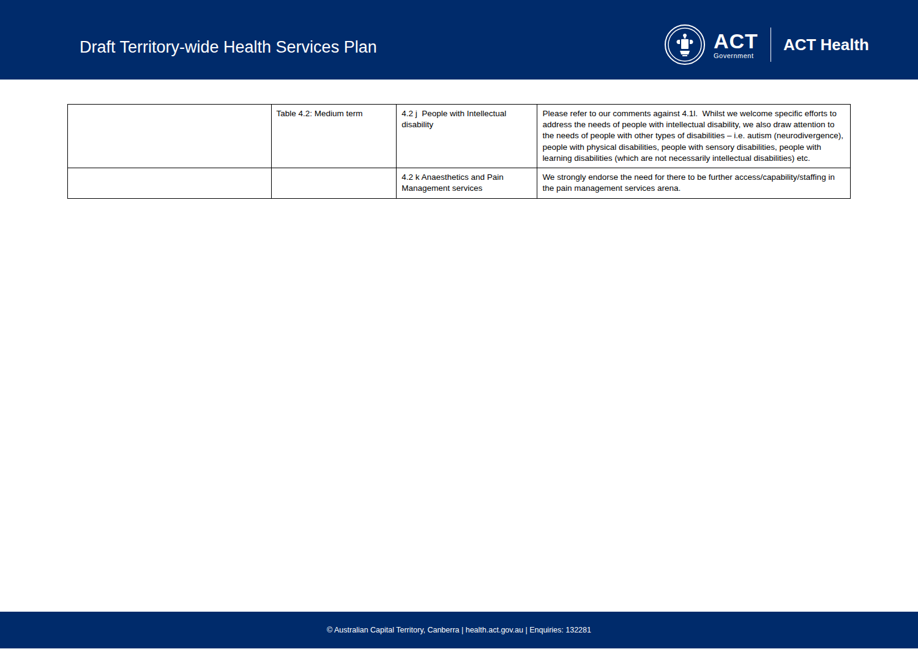Draft Territory-wide Health Services Plan
ACT Government
ACT Health
| | Table 4.2: Medium term | 4.2 j People with Intellectual disability | Please refer to our comments against 4.1l. Whilst we welcome specific efforts to address the needs of people with intellectual disability, we also draw attention to the needs of people with other types of disabilities – i.e. autism (neurodivergence), people with physical disabilities, people with sensory disabilities, people with learning disabilities (which are not necessarily intellectual disabilities) etc. |
| | | 4.2 k Anaesthetics and Pain Management services | We strongly endorse the need for there to be further access/capability/staffing in the pain management services arena. |
© Australian Capital Territory, Canberra | health.act.gov.au | Enquiries: 132281